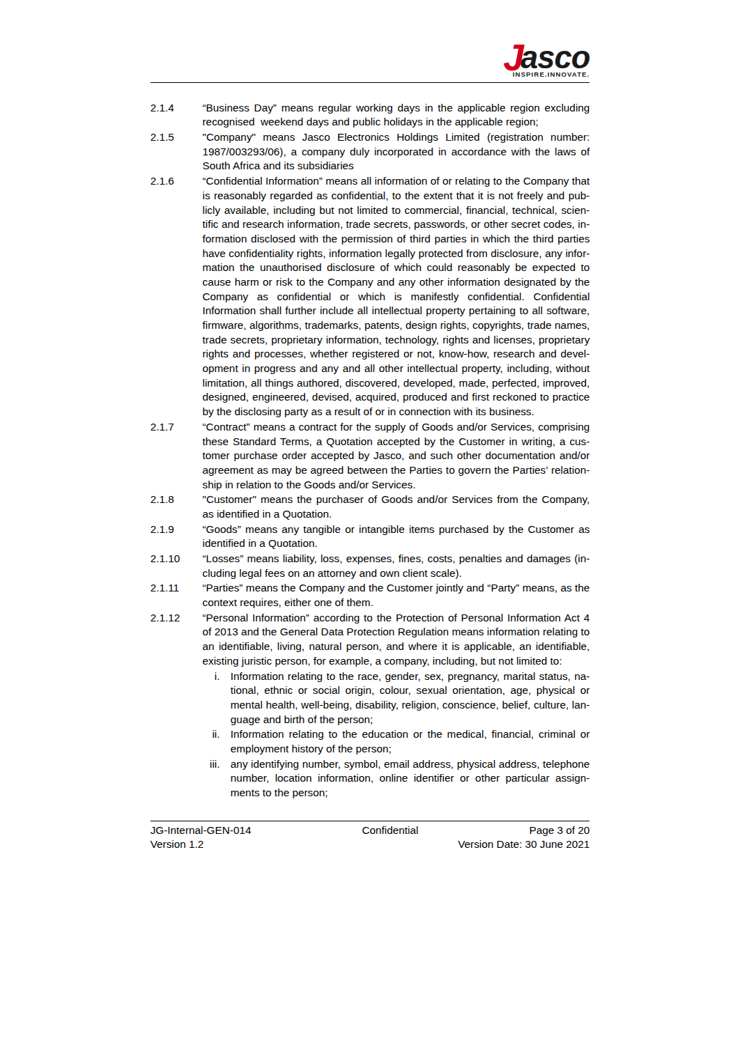Jasco
INSPIRE.INNOVATE.
2.1.4
“Business Day” means regular working days in the applicable region excluding recognised weekend days and public holidays in the applicable region;
2.1.5
"Company" means Jasco Electronics Holdings Limited (registration number: 1987/003293/06), a company duly incorporated in accordance with the laws of South Africa and its subsidiaries
2.1.6
“Confidential Information” means all information of or relating to the Company that is reasonably regarded as confidential, to the extent that it is not freely and publicly available, including but not limited to commercial, financial, technical, scientific and research information, trade secrets, passwords, or other secret codes, information disclosed with the permission of third parties in which the third parties have confidentiality rights, information legally protected from disclosure, any information the unauthorised disclosure of which could reasonably be expected to cause harm or risk to the Company and any other information designated by the Company as confidential or which is manifestly confidential. Confidential Information shall further include all intellectual property pertaining to all software, firmware, algorithms, trademarks, patents, design rights, copyrights, trade names, trade secrets, proprietary information, technology, rights and licenses, proprietary rights and processes, whether registered or not, know-how, research and development in progress and any and all other intellectual property, including, without limitation, all things authored, discovered, developed, made, perfected, improved, designed, engineered, devised, acquired, produced and first reckoned to practice by the disclosing party as a result of or in connection with its business.
2.1.7
“Contract” means a contract for the supply of Goods and/or Services, comprising these Standard Terms, a Quotation accepted by the Customer in writing, a customer purchase order accepted by Jasco, and such other documentation and/or agreement as may be agreed between the Parties to govern the Parties’ relationship in relation to the Goods and/or Services.
2.1.8
"Customer" means the purchaser of Goods and/or Services from the Company, as identified in a Quotation.
2.1.9
“Goods” means any tangible or intangible items purchased by the Customer as identified in a Quotation.
2.1.10
“Losses” means liability, loss, expenses, fines, costs, penalties and damages (including legal fees on an attorney and own client scale).
2.1.11
“Parties” means the Company and the Customer jointly and “Party” means, as the context requires, either one of them.
2.1.12
“Personal Information” according to the Protection of Personal Information Act 4 of 2013 and the General Data Protection Regulation means information relating to an identifiable, living, natural person, and where it is applicable, an identifiable, existing juristic person, for example, a company, including, but not limited to:
i. Information relating to the race, gender, sex, pregnancy, marital status, national, ethnic or social origin, colour, sexual orientation, age, physical or mental health, well-being, disability, religion, conscience, belief, culture, language and birth of the person;
ii. Information relating to the education or the medical, financial, criminal or employment history of the person;
iii. any identifying number, symbol, email address, physical address, telephone number, location information, online identifier or other particular assignments to the person;
JG-Internal-GEN-014
Confidential
Page 3 of 20
Version 1.2
Version Date: 30 June 2021